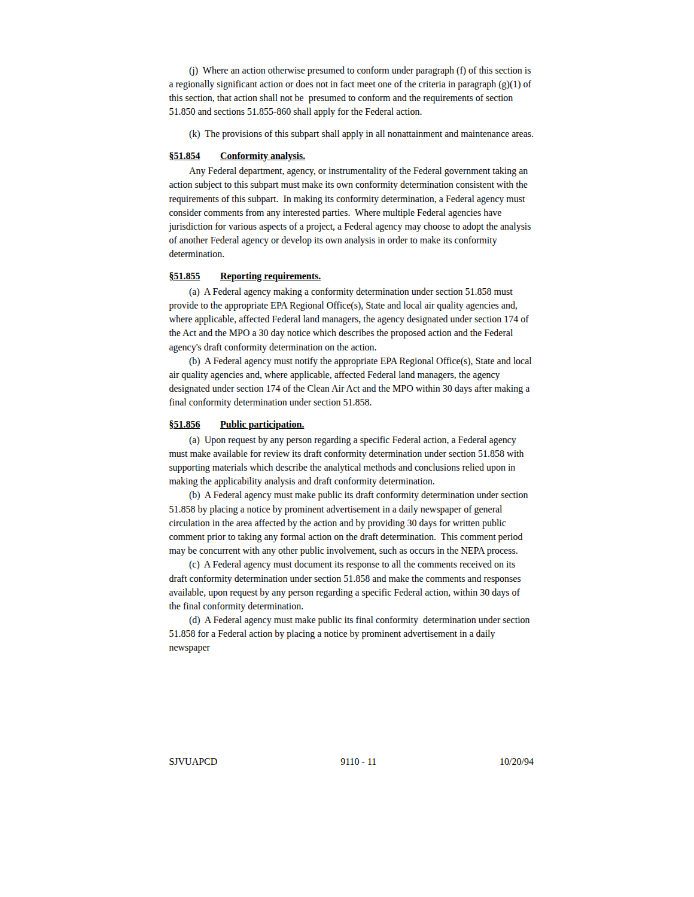(j) Where an action otherwise presumed to conform under paragraph (f) of this section is a regionally significant action or does not in fact meet one of the criteria in paragraph (g)(1) of this section, that action shall not be presumed to conform and the requirements of section 51.850 and sections 51.855-860 shall apply for the Federal action.
(k) The provisions of this subpart shall apply in all nonattainment and maintenance areas.
§51.854 Conformity analysis.
Any Federal department, agency, or instrumentality of the Federal government taking an action subject to this subpart must make its own conformity determination consistent with the requirements of this subpart. In making its conformity determination, a Federal agency must consider comments from any interested parties. Where multiple Federal agencies have jurisdiction for various aspects of a project, a Federal agency may choose to adopt the analysis of another Federal agency or develop its own analysis in order to make its conformity determination.
§51.855 Reporting requirements.
(a) A Federal agency making a conformity determination under section 51.858 must provide to the appropriate EPA Regional Office(s), State and local air quality agencies and, where applicable, affected Federal land managers, the agency designated under section 174 of the Act and the MPO a 30 day notice which describes the proposed action and the Federal agency's draft conformity determination on the action.
(b) A Federal agency must notify the appropriate EPA Regional Office(s), State and local air quality agencies and, where applicable, affected Federal land managers, the agency designated under section 174 of the Clean Air Act and the MPO within 30 days after making a final conformity determination under section 51.858.
§51.856 Public participation.
(a) Upon request by any person regarding a specific Federal action, a Federal agency must make available for review its draft conformity determination under section 51.858 with supporting materials which describe the analytical methods and conclusions relied upon in making the applicability analysis and draft conformity determination.
(b) A Federal agency must make public its draft conformity determination under section 51.858 by placing a notice by prominent advertisement in a daily newspaper of general circulation in the area affected by the action and by providing 30 days for written public comment prior to taking any formal action on the draft determination. This comment period may be concurrent with any other public involvement, such as occurs in the NEPA process.
(c) A Federal agency must document its response to all the comments received on its draft conformity determination under section 51.858 and make the comments and responses available, upon request by any person regarding a specific Federal action, within 30 days of the final conformity determination.
(d) A Federal agency must make public its final conformity determination under section 51.858 for a Federal action by placing a notice by prominent advertisement in a daily newspaper
SJVUAPCD
9110 - 11
10/20/94